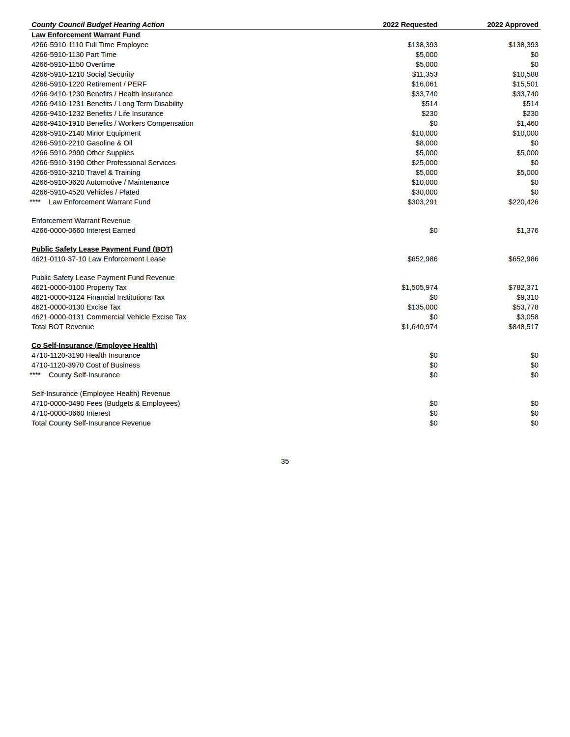| County Council Budget Hearing Action | 2022 Requested | 2022 Approved |
| --- | --- | --- |
| Law Enforcement Warrant Fund | | |
| 4266-5910-1110 Full Time Employee | $138,393 | $138,393 |
| 4266-5910-1130 Part Time | $5,000 | $0 |
| 4266-5910-1150 Overtime | $5,000 | $0 |
| 4266-5910-1210 Social Security | $11,353 | $10,588 |
| 4266-5910-1220 Retirement / PERF | $16,061 | $15,501 |
| 4266-9410-1230 Benefits / Health Insurance | $33,740 | $33,740 |
| 4266-9410-1231 Benefits / Long Term Disability | $514 | $514 |
| 4266-9410-1232 Benefits / Life Insurance | $230 | $230 |
| 4266-9410-1910 Benefits / Workers Compensation | $0 | $1,460 |
| 4266-5910-2140 Minor Equipment | $10,000 | $10,000 |
| 4266-5910-2210 Gasoline & Oil | $8,000 | $0 |
| 4266-5910-2990 Other Supplies | $5,000 | $5,000 |
| 4266-5910-3190 Other Professional Services | $25,000 | $0 |
| 4266-5910-3210 Travel & Training | $5,000 | $5,000 |
| 4266-5910-3620 Automotive / Maintenance | $10,000 | $0 |
| 4266-5910-4520 Vehicles / Plated | $30,000 | $0 |
| **** Law Enforcement Warrant Fund | $303,291 | $220,426 |
| Enforcement Warrant Revenue | | |
| 4266-0000-0660 Interest Earned | $0 | $1,376 |
| Public Safety Lease Payment Fund (BOT) | | |
| 4621-0110-37-10 Law Enforcement Lease | $652,986 | $652,986 |
| Public Safety Lease Payment Fund Revenue | | |
| 4621-0000-0100 Property Tax | $1,505,974 | $782,371 |
| 4621-0000-0124 Financial Institutions Tax | $0 | $9,310 |
| 4621-0000-0130 Excise Tax | $135,000 | $53,778 |
| 4621-0000-0131 Commercial Vehicle Excise Tax | $0 | $3,058 |
| Total BOT Revenue | $1,640,974 | $848,517 |
| Co Self-Insurance (Employee Health) | | |
| 4710-1120-3190 Health Insurance | $0 | $0 |
| 4710-1120-3970 Cost of Business | $0 | $0 |
| **** County Self-Insurance | $0 | $0 |
| Self-Insurance (Employee Health) Revenue | | |
| 4710-0000-0490 Fees (Budgets & Employees) | $0 | $0 |
| 4710-0000-0660 Interest | $0 | $0 |
| Total County Self-Insurance Revenue | $0 | $0 |
35